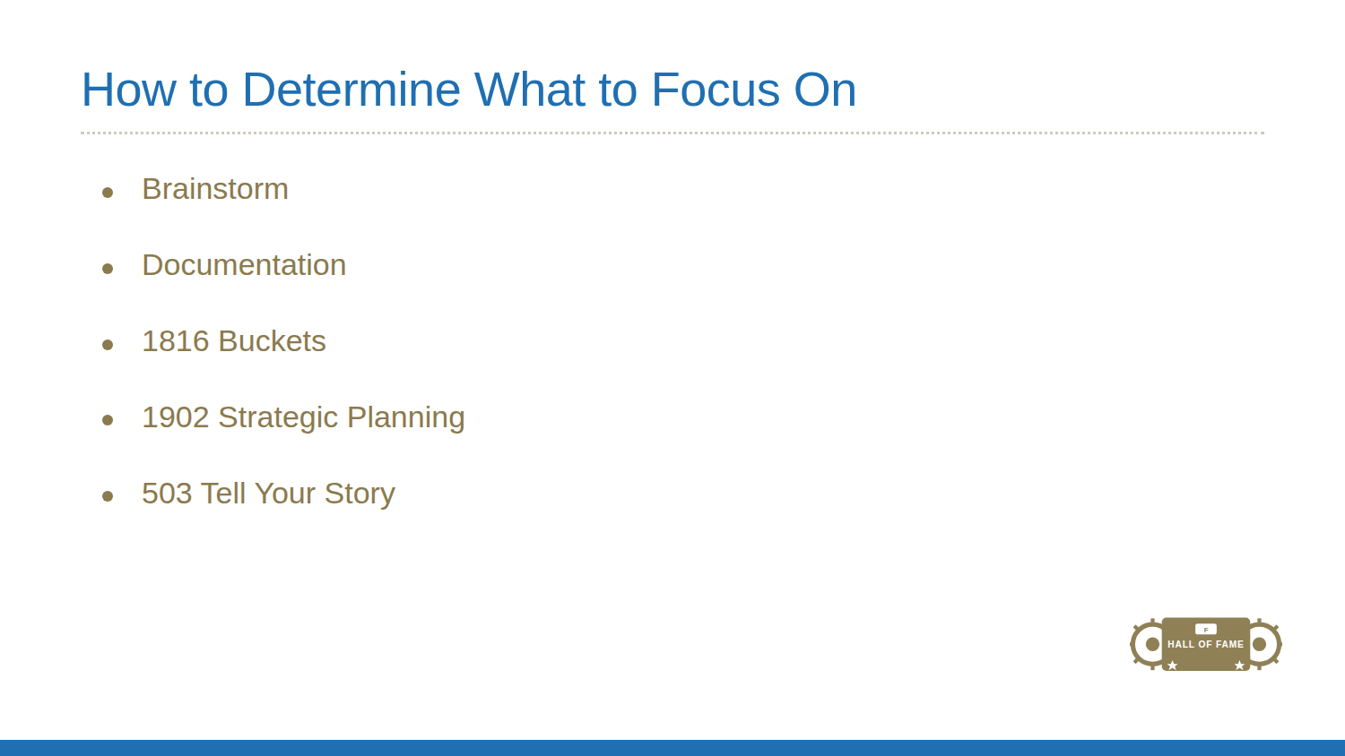How to Determine What to Focus On
Brainstorm
Documentation
1816 Buckets
1902 Strategic Planning
503 Tell Your Story
F HALL OF FAME